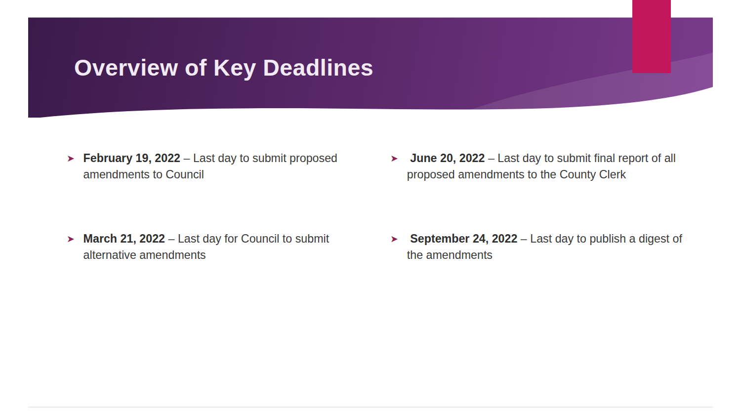Overview of Key Deadlines
February 19, 2022 – Last day to submit proposed amendments to Council
March 21, 2022 – Last day for Council to submit alternative amendments
June 20, 2022 – Last day to submit final report of all proposed amendments to the County Clerk
September 24, 2022 – Last day to publish a digest of the amendments